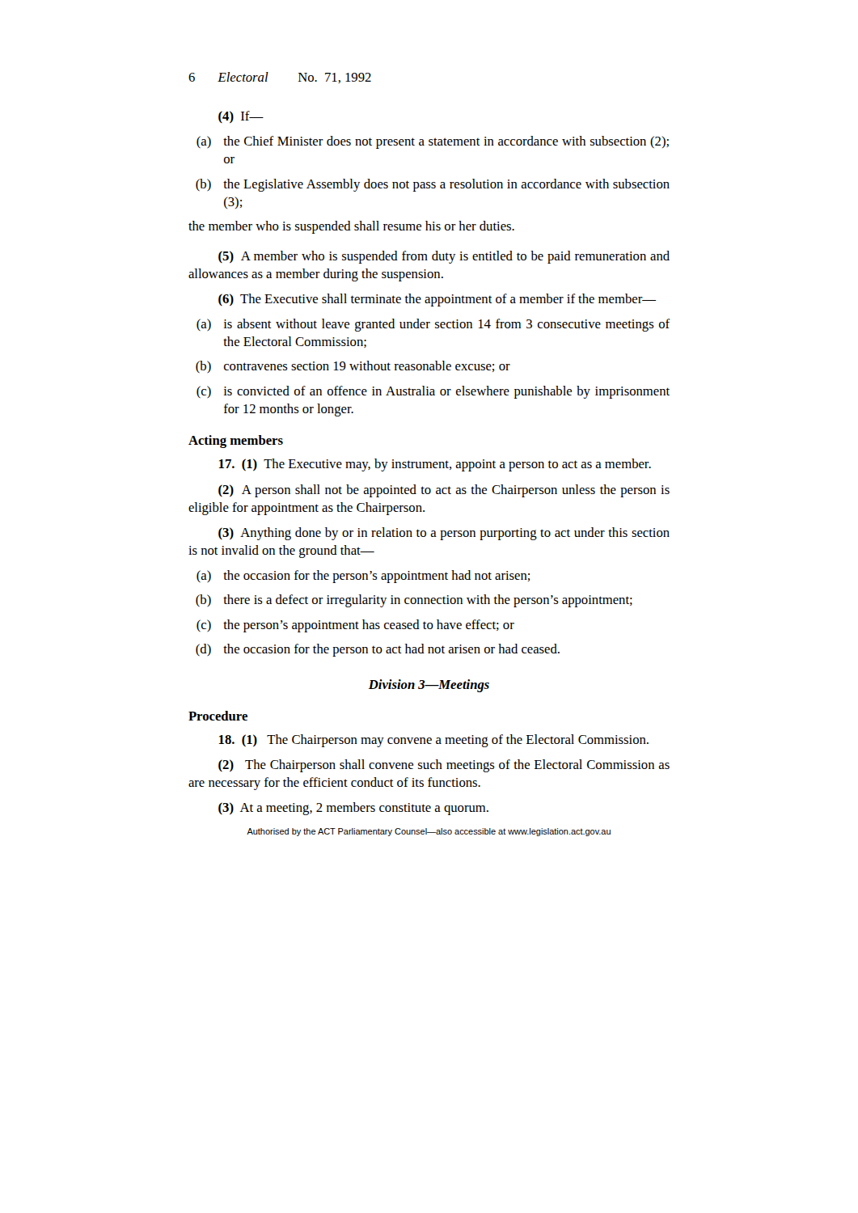6 Electoral No. 71, 1992
(4) If—
(a) the Chief Minister does not present a statement in accordance with subsection (2); or
(b) the Legislative Assembly does not pass a resolution in accordance with subsection (3);
the member who is suspended shall resume his or her duties.
(5) A member who is suspended from duty is entitled to be paid remuneration and allowances as a member during the suspension.
(6) The Executive shall terminate the appointment of a member if the member—
(a) is absent without leave granted under section 14 from 3 consecutive meetings of the Electoral Commission;
(b) contravenes section 19 without reasonable excuse; or
(c) is convicted of an offence in Australia or elsewhere punishable by imprisonment for 12 months or longer.
Acting members
17. (1) The Executive may, by instrument, appoint a person to act as a member.
(2) A person shall not be appointed to act as the Chairperson unless the person is eligible for appointment as the Chairperson.
(3) Anything done by or in relation to a person purporting to act under this section is not invalid on the ground that—
(a) the occasion for the person’s appointment had not arisen;
(b) there is a defect or irregularity in connection with the person’s appointment;
(c) the person’s appointment has ceased to have effect; or
(d) the occasion for the person to act had not arisen or had ceased.
Division 3—Meetings
Procedure
18. (1) The Chairperson may convene a meeting of the Electoral Commission.
(2) The Chairperson shall convene such meetings of the Electoral Commission as are necessary for the efficient conduct of its functions.
(3) At a meeting, 2 members constitute a quorum.
Authorised by the ACT Parliamentary Counsel—also accessible at www.legislation.act.gov.au